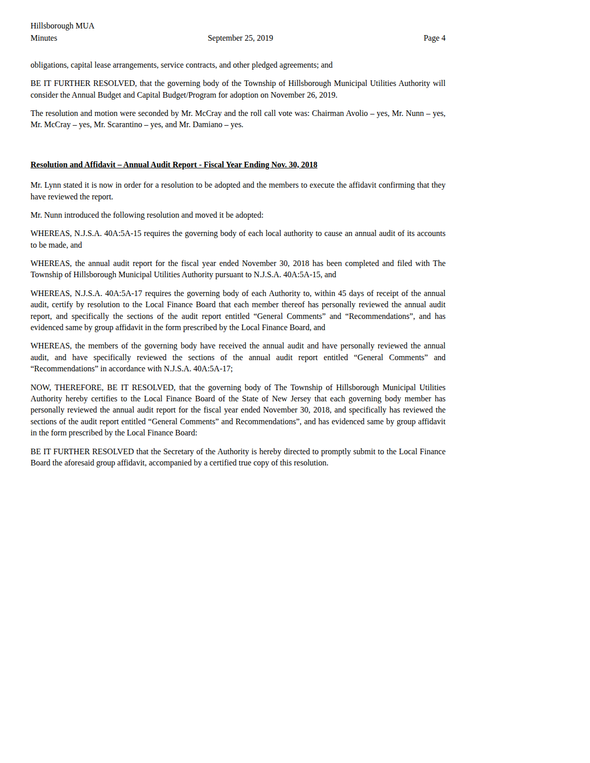Hillsborough MUA
Minutes September 25, 2019 Page 4
obligations, capital lease arrangements, service contracts, and other pledged agreements; and
BE IT FURTHER RESOLVED, that the governing body of the Township of Hillsborough Municipal Utilities Authority will consider the Annual Budget and Capital Budget/Program for adoption on November 26, 2019.
The resolution and motion were seconded by Mr. McCray and the roll call vote was: Chairman Avolio – yes, Mr. Nunn – yes, Mr. McCray – yes, Mr. Scarantino – yes, and Mr. Damiano – yes.
Resolution and Affidavit – Annual Audit Report - Fiscal Year Ending Nov. 30, 2018
Mr. Lynn stated it is now in order for a resolution to be adopted and the members to execute the affidavit confirming that they have reviewed the report.
Mr. Nunn introduced the following resolution and moved it be adopted:
WHEREAS, N.J.S.A. 40A:5A-15 requires the governing body of each local authority to cause an annual audit of its accounts to be made, and
WHEREAS, the annual audit report for the fiscal year ended November 30, 2018 has been completed and filed with The Township of Hillsborough Municipal Utilities Authority pursuant to N.J.S.A. 40A:5A-15, and
WHEREAS, N.J.S.A. 40A:5A-17 requires the governing body of each Authority to, within 45 days of receipt of the annual audit, certify by resolution to the Local Finance Board that each member thereof has personally reviewed the annual audit report, and specifically the sections of the audit report entitled “General Comments” and “Recommendations”, and has evidenced same by group affidavit in the form prescribed by the Local Finance Board, and
WHEREAS, the members of the governing body have received the annual audit and have personally reviewed the annual audit, and have specifically reviewed the sections of the annual audit report entitled “General Comments” and “Recommendations” in accordance with N.J.S.A. 40A:5A-17;
NOW, THEREFORE, BE IT RESOLVED, that the governing body of The Township of Hillsborough Municipal Utilities Authority hereby certifies to the Local Finance Board of the State of New Jersey that each governing body member has personally reviewed the annual audit report for the fiscal year ended November 30, 2018, and specifically has reviewed the sections of the audit report entitled “General Comments” and Recommendations”, and has evidenced same by group affidavit in the form prescribed by the Local Finance Board:
BE IT FURTHER RESOLVED that the Secretary of the Authority is hereby directed to promptly submit to the Local Finance Board the aforesaid group affidavit, accompanied by a certified true copy of this resolution.